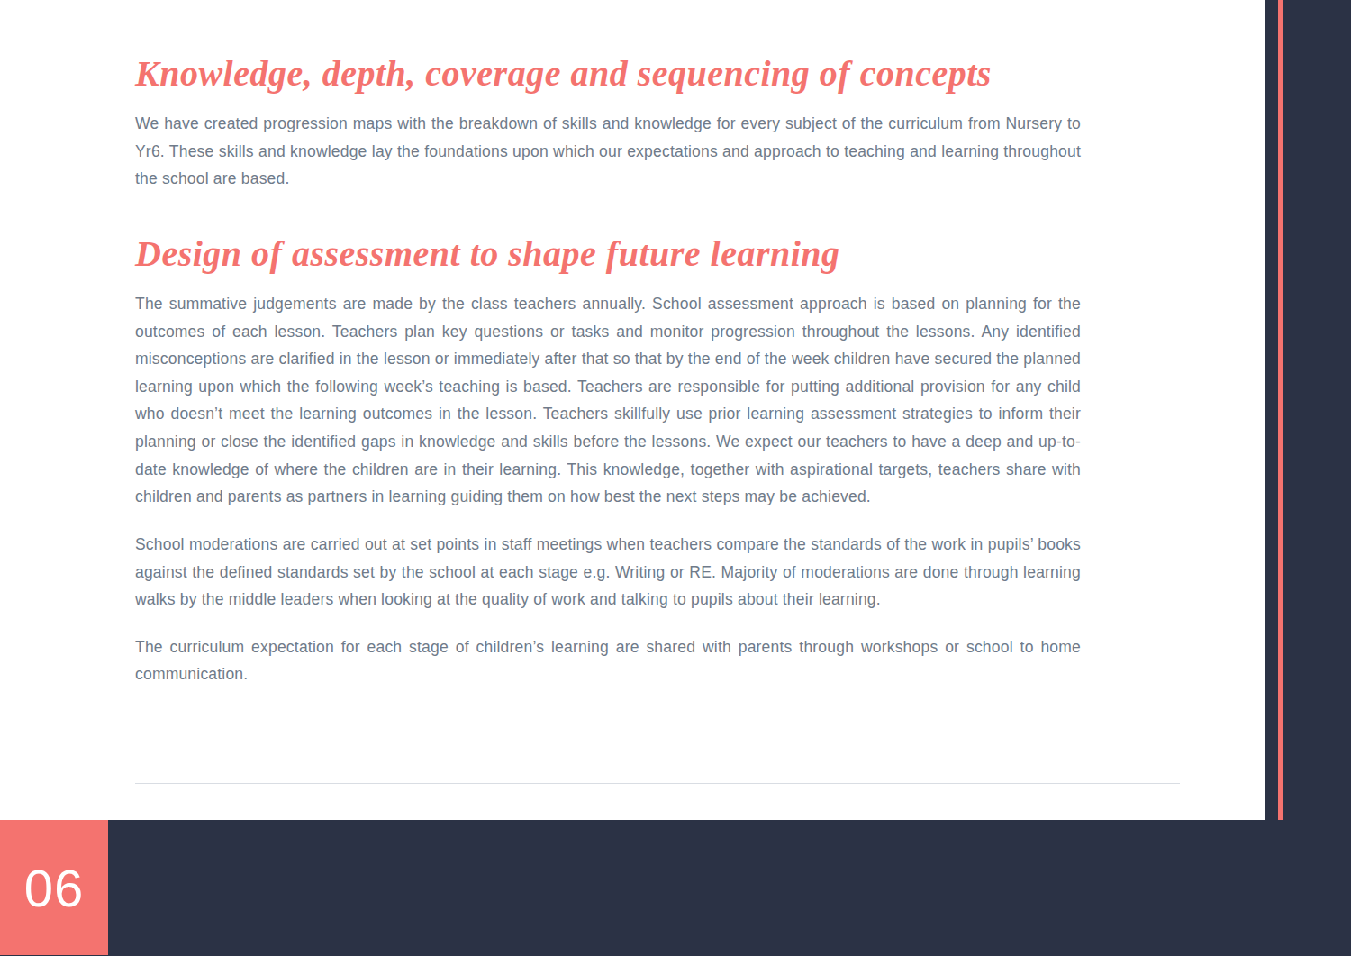06
Knowledge, depth, coverage and sequencing of concepts
We have created progression maps with the breakdown of skills and knowledge for every subject of the curriculum from Nursery to Yr6. These skills and knowledge lay the foundations upon which our expectations and approach to teaching and learning throughout the school are based.
Design of assessment to shape future learning
The summative judgements are made by the class teachers annually. School assessment approach is based on planning for the outcomes of each lesson. Teachers plan key questions or tasks and monitor progression throughout the lessons. Any identified misconceptions are clarified in the lesson or immediately after that so that by the end of the week children have secured the planned learning upon which the following week’s teaching is based. Teachers are responsible for putting additional provision for any child who doesn’t meet the learning outcomes in the lesson. Teachers skillfully use prior learning assessment strategies to inform their planning or close the identified gaps in knowledge and skills before the lessons. We expect our teachers to have a deep and up-to-date knowledge of where the children are in their learning. This knowledge, together with aspirational targets, teachers share with children and parents as partners in learning guiding them on how best the next steps may be achieved.
School moderations are carried out at set points in staff meetings when teachers compare the standards of the work in pupils’ books against the defined standards set by the school at each stage e.g. Writing or RE. Majority of moderations are done through learning walks by the middle leaders when looking at the quality of work and talking to pupils about their learning.
The curriculum expectation for each stage of children’s learning are shared with parents through workshops or school to home communication.